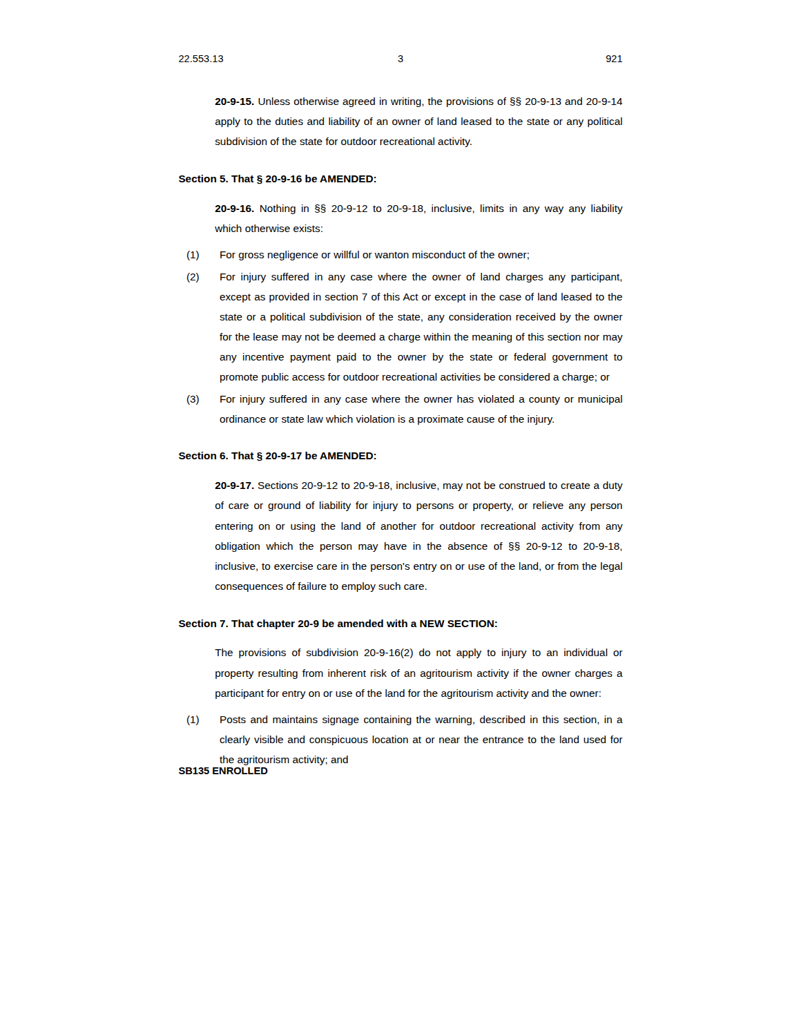22.553.13
3
921
20-9-15. Unless otherwise agreed in writing, the provisions of §§ 20-9-13 and 20-9-14 apply to the duties and liability of an owner of land leased to the state or any political subdivision of the state for outdoor recreational activity.
Section 5. That § 20-9-16 be AMENDED:
20-9-16. Nothing in §§ 20-9-12 to 20-9-18, inclusive, limits in any way any liability which otherwise exists:
(1) For gross negligence or willful or wanton misconduct of the owner;
(2) For injury suffered in any case where the owner of land charges any participant, except as provided in section 7 of this Act or except in the case of land leased to the state or a political subdivision of the state, any consideration received by the owner for the lease may not be deemed a charge within the meaning of this section nor may any incentive payment paid to the owner by the state or federal government to promote public access for outdoor recreational activities be considered a charge; or
(3) For injury suffered in any case where the owner has violated a county or municipal ordinance or state law which violation is a proximate cause of the injury.
Section 6. That § 20-9-17 be AMENDED:
20-9-17. Sections 20-9-12 to 20-9-18, inclusive, may not be construed to create a duty of care or ground of liability for injury to persons or property, or relieve any person entering on or using the land of another for outdoor recreational activity from any obligation which the person may have in the absence of §§ 20-9-12 to 20-9-18, inclusive, to exercise care in the person's entry on or use of the land, or from the legal consequences of failure to employ such care.
Section 7. That chapter 20-9 be amended with a NEW SECTION:
The provisions of subdivision 20-9-16(2) do not apply to injury to an individual or property resulting from inherent risk of an agritourism activity if the owner charges a participant for entry on or use of the land for the agritourism activity and the owner:
(1) Posts and maintains signage containing the warning, described in this section, in a clearly visible and conspicuous location at or near the entrance to the land used for the agritourism activity; and
SB135 ENROLLED